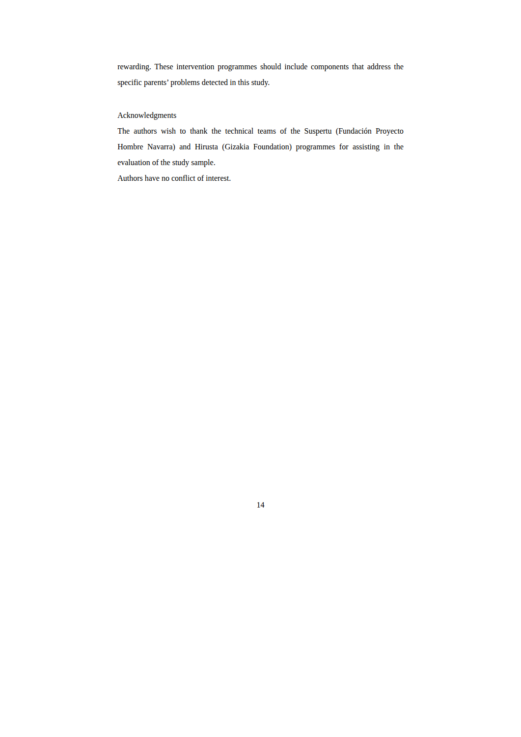rewarding. These intervention programmes should include components that address the specific parents’ problems detected in this study.
Acknowledgments
The authors wish to thank the technical teams of the Suspertu (Fundación Proyecto Hombre Navarra) and Hirusta (Gizakia Foundation) programmes for assisting in the evaluation of the study sample.
Authors have no conflict of interest.
14